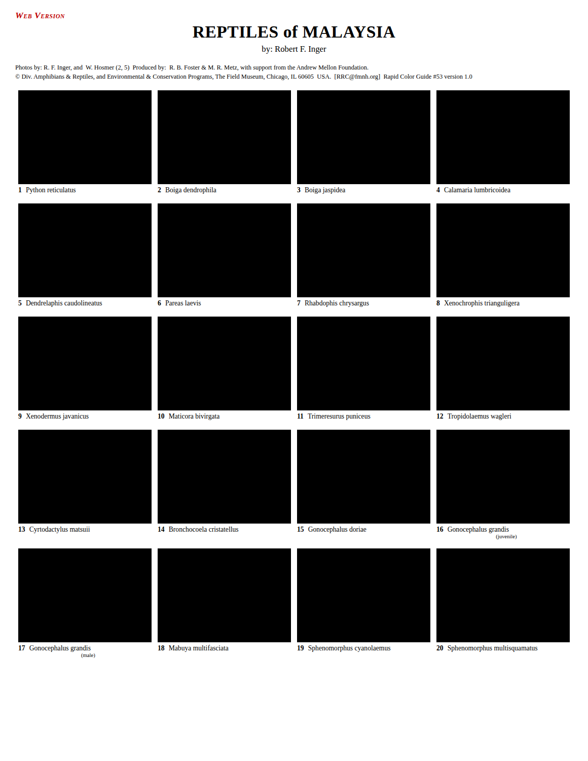Web Version
REPTILES of MALAYSIA
by: Robert F. Inger
Photos by: R. F. Inger, and W. Hosmer (2, 5) Produced by: R. B. Foster & M. R. Metz, with support from the Andrew Mellon Foundation.
© Div. Amphibians & Reptiles, and Environmental & Conservation Programs, The Field Museum, Chicago, IL 60605 USA. [RRC@fmnh.org] Rapid Color Guide #53 version 1.0
| 1 Python reticulatus | 2 Boiga dendrophila | 3 Boiga jaspidea | 4 Calamaria lumbricoidea |
| 5 Dendrelaphis caudolineatus | 6 Pareas laevis | 7 Rhabdophis chrysargus | 8 Xenochrophis trianguligera |
| 9 Xenodermus javanicus | 10 Maticora bivirgata | 11 Trimeresurus puniceus | 12 Tropidolaemus wagleri |
| 13 Cyrtodactylus matsuii | 14 Bronchocoela cristatellus | 15 Gonocephalus doriae | 16 Gonocephalus grandis (juvenile) |
| 17 Gonocephalus grandis (male) | 18 Mabuya multifasciata | 19 Sphenomorphus cyanolaemus | 20 Sphenomorphus multisquamatus |